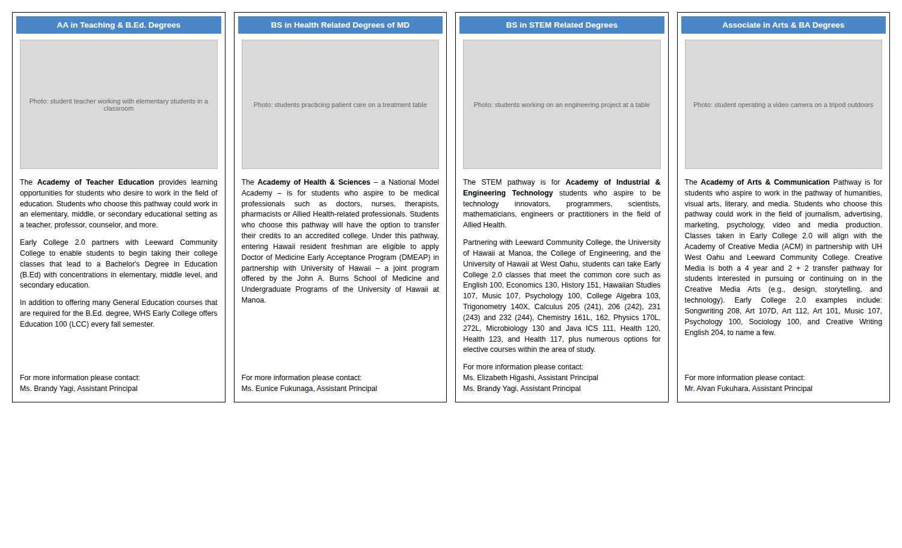AA in Teaching & B.Ed. Degrees
Photo: student teacher working with elementary students in a classroom
The Academy of Teacher Education provides learning opportunities for students who desire to work in the field of education. Students who choose this pathway could work in an elementary, middle, or secondary educational setting as a teacher, professor, counselor, and more.
Early College 2.0 partners with Leeward Community College to enable students to begin taking their college classes that lead to a Bachelor's Degree in Education (B.Ed) with concentrations in elementary, middle level, and secondary education.
In addition to offering many General Education courses that are required for the B.Ed. degree, WHS Early College offers Education 100 (LCC) every fall semester.
For more information please contact:
Ms. Brandy Yagi, Assistant Principal
BS in Health Related Degrees of MD
Photo: students practicing patient care on a treatment table
The Academy of Health & Sciences – a National Model Academy – is for students who aspire to be medical professionals such as doctors, nurses, therapists, pharmacists or Allied Health-related professionals. Students who choose this pathway will have the option to transfer their credits to an accredited college. Under this pathway, entering Hawaii resident freshman are eligible to apply Doctor of Medicine Early Acceptance Program (DMEAP) in partnership with University of Hawaii – a joint program offered by the John A. Burns School of Medicine and Undergraduate Programs of the University of Hawaii at Manoa.
For more information please contact:
Ms. Eunice Fukunaga, Assistant Principal
BS in STEM Related Degrees
Photo: students working on an engineering project at a table
The STEM pathway is for Academy of Industrial & Engineering Technology students who aspire to be technology innovators, programmers, scientists, mathematicians, engineers or practitioners in the field of Allied Health.
Partnering with Leeward Community College, the University of Hawaii at Manoa, the College of Engineering, and the University of Hawaii at West Oahu, students can take Early College 2.0 classes that meet the common core such as English 100, Economics 130, History 151, Hawaiian Studies 107, Music 107, Psychology 100, College Algebra 103, Trigonometry 140X, Calculus 205 (241), 206 (242), 231 (243) and 232 (244), Chemistry 161L, 162, Physics 170L, 272L, Microbiology 130 and Java ICS 111, Health 120, Health 123, and Health 117, plus numerous options for elective courses within the area of study.
For more information please contact:
Ms. Elizabeth Higashi, Assistant Principal
Ms. Brandy Yagi, Assistant Principal
Associate in Arts & BA Degrees
Photo: student operating a video camera on a tripod outdoors
The Academy of Arts & Communication Pathway is for students who aspire to work in the pathway of humanities, visual arts, literary, and media. Students who choose this pathway could work in the field of journalism, advertising, marketing, psychology, video and media production. Classes taken in Early College 2.0 will align with the Academy of Creative Media (ACM) in partnership with UH West Oahu and Leeward Community College. Creative Media is both a 4 year and 2 + 2 transfer pathway for students interested in pursuing or continuing on in the Creative Media Arts (e.g., design, storytelling, and technology). Early College 2.0 examples include: Songwriting 208, Art 107D, Art 112, Art 101, Music 107, Psychology 100, Sociology 100, and Creative Writing English 204, to name a few.
For more information please contact:
Mr. Alvan Fukuhara, Assistant Principal